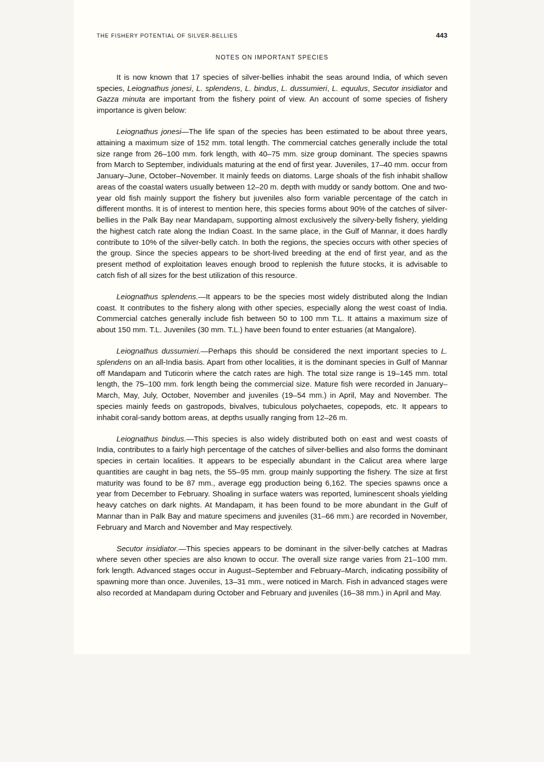The Fishery Potential of Silver-Bellies 443
Notes on Important Species
It is now known that 17 species of silver-bellies inhabit the seas around India, of which seven species, Leiognathus jonesi, L. splendens, L. bindus, L. dussumieri, L. equulus, Secutor insidiator and Gazza minuta are important from the fishery point of view. An account of some species of fishery importance is given below:
Leiognathus jonesi—The life span of the species has been estimated to be about three years, attaining a maximum size of 152 mm. total length. The commercial catches generally include the total size range from 26–100 mm. fork length, with 40–75 mm. size group dominant. The species spawns from March to September, individuals maturing at the end of first year. Juveniles, 17–40 mm. occur from January–June, October–November. It mainly feeds on diatoms. Large shoals of the fish inhabit shallow areas of the coastal waters usually between 12–20 m. depth with muddy or sandy bottom. One and two-year old fish mainly support the fishery but juveniles also form variable percentage of the catch in different months. It is of interest to mention here, this species forms about 90% of the catches of silver-bellies in the Palk Bay near Mandapam, supporting almost exclusively the silvery-belly fishery, yielding the highest catch rate along the Indian Coast. In the same place, in the Gulf of Mannar, it does hardly contribute to 10% of the silver-belly catch. In both the regions, the species occurs with other species of the group. Since the species appears to be short-lived breeding at the end of first year, and as the present method of exploitation leaves enough brood to replenish the future stocks, it is advisable to catch fish of all sizes for the best utilization of this resource.
Leiognathus splendens.—It appears to be the species most widely distributed along the Indian coast. It contributes to the fishery along with other species, especially along the west coast of India. Commercial catches generally include fish between 50 to 100 mm T.L. It attains a maximum size of about 150 mm. T.L. Juveniles (30 mm. T.L.) have been found to enter estuaries (at Mangalore).
Leiognathus dussumieri.—Perhaps this should be considered the next important species to L. splendens on an all-India basis. Apart from other localities, it is the dominant species in Gulf of Mannar off Mandapam and Tuticorin where the catch rates are high. The total size range is 19–145 mm. total length, the 75–100 mm. fork length being the commercial size. Mature fish were recorded in January–March, May, July, October, November and juveniles (19–54 mm.) in April, May and November. The species mainly feeds on gastropods, bivalves, tubiculous polychaetes, copepods, etc. It appears to inhabit coral-sandy bottom areas, at depths usually ranging from 12–26 m.
Leiognathus bindus.—This species is also widely distributed both on east and west coasts of India, contributes to a fairly high percentage of the catches of silver-bellies and also forms the dominant species in certain localities. It appears to be especially abundant in the Calicut area where large quantities are caught in bag nets, the 55–95 mm. group mainly supporting the fishery. The size at first maturity was found to be 87 mm., average egg production being 6,162. The species spawns once a year from December to February. Shoaling in surface waters was reported, luminescent shoals yielding heavy catches on dark nights. At Mandapam, it has been found to be more abundant in the Gulf of Mannar than in Palk Bay and mature specimens and juveniles (31–66 mm.) are recorded in November, February and March and November and May respectively.
Secutor insidiator.—This species appears to be dominant in the silver-belly catches at Madras where seven other species are also known to occur. The overall size range varies from 21–100 mm. fork length. Advanced stages occur in August–September and February–March, indicating possibility of spawning more than once. Juveniles, 13–31 mm., were noticed in March. Fish in advanced stages were also recorded at Mandapam during October and February and juveniles (16–38 mm.) in April and May.